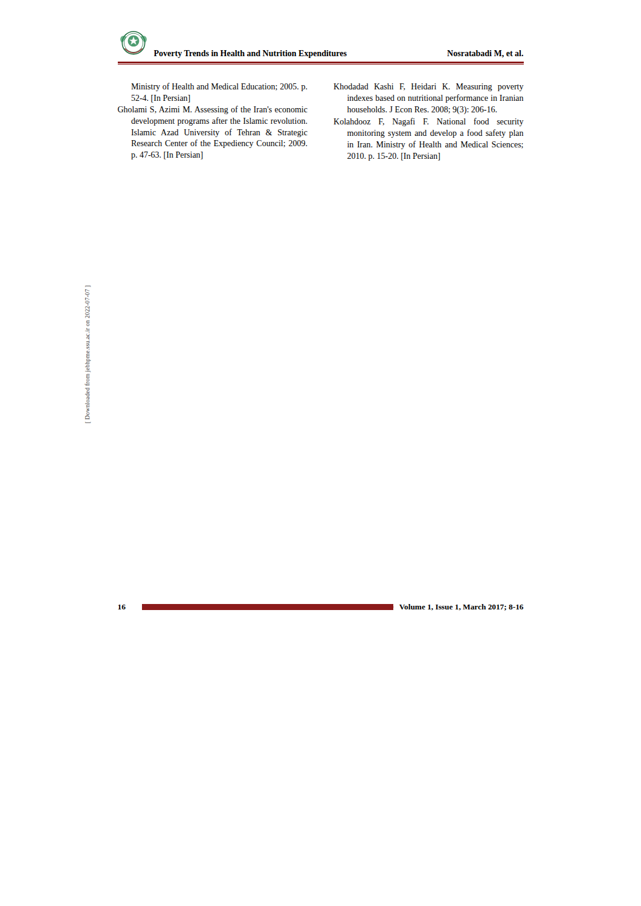Poverty Trends in Health and Nutrition Expenditures
Nosratabadi M, et al.
Ministry of Health and Medical Education; 2005. p. 52-4. [In Persian]
Gholami S, Azimi M. Assessing of the Iran's economic development programs after the Islamic revolution. Islamic Azad University of Tehran & Strategic Research Center of the Expediency Council; 2009. p. 47-63. [In Persian]
Khodadad Kashi F, Heidari K. Measuring poverty indexes based on nutritional performance in Iranian households. J Econ Res. 2008; 9(3): 206-16.
Kolahdooz F, Nagafi F. National food security monitoring system and develop a food safety plan in Iran. Ministry of Health and Medical Sciences; 2010. p. 15-20. [In Persian]
[ Downloaded from jebhpme.ssu.ac.ir on 2022-07-07 ]
16
Volume 1, Issue 1, March 2017; 8-16